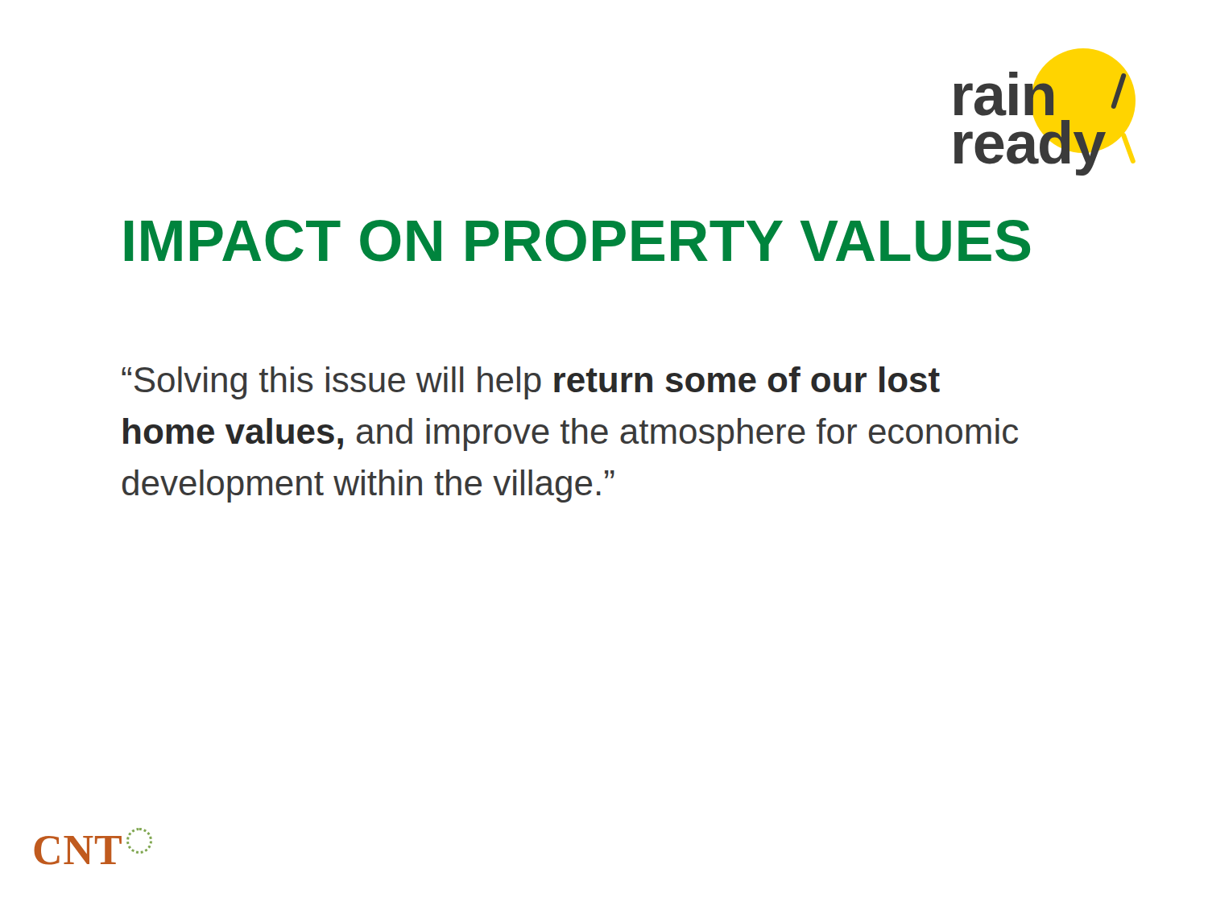rain
ready
IMPACT ON PROPERTY VALUES
“Solving this issue will help return some of our lost home values, and improve the atmosphere for economic development within the village.”
CNT